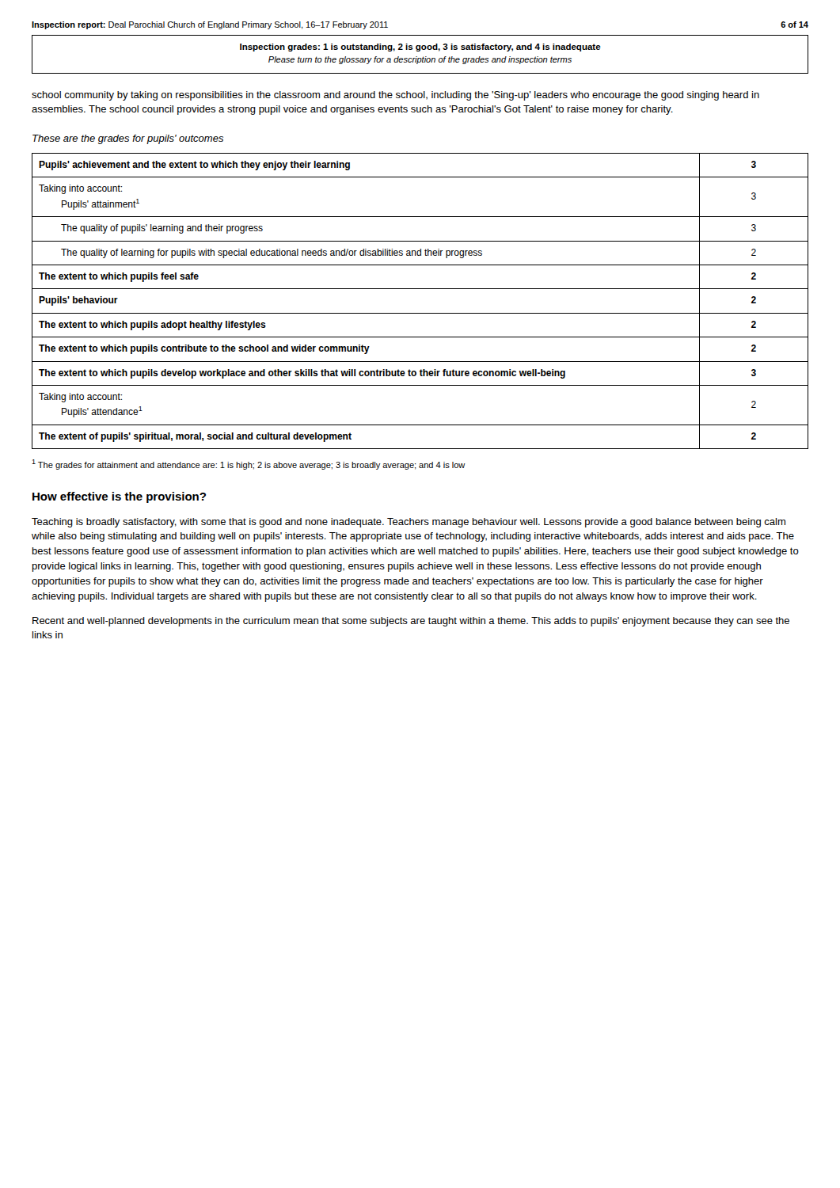Inspection report: Deal Parochial Church of England Primary School, 16–17 February 2011
6 of 14
Inspection grades: 1 is outstanding, 2 is good, 3 is satisfactory, and 4 is inadequate
Please turn to the glossary for a description of the grades and inspection terms
school community by taking on responsibilities in the classroom and around the school, including the 'Sing-up' leaders who encourage the good singing heard in assemblies. The school council provides a strong pupil voice and organises events such as 'Parochial's Got Talent' to raise money for charity.
These are the grades for pupils' outcomes
| Pupils' achievement and the extent to which they enjoy their learning | 3 |
| Taking into account: Pupils' attainment 1 | 3 |
| The quality of pupils' learning and their progress | 3 |
| The quality of learning for pupils with special educational needs and/or disabilities and their progress | 2 |
| The extent to which pupils feel safe | 2 |
| Pupils' behaviour | 2 |
| The extent to which pupils adopt healthy lifestyles | 2 |
| The extent to which pupils contribute to the school and wider community | 2 |
| The extent to which pupils develop workplace and other skills that will contribute to their future economic well-being | 3 |
| Taking into account: Pupils' attendance 1 | 2 |
| The extent of pupils' spiritual, moral, social and cultural development | 2 |
1 The grades for attainment and attendance are: 1 is high; 2 is above average; 3 is broadly average; and 4 is low
How effective is the provision?
Teaching is broadly satisfactory, with some that is good and none inadequate. Teachers manage behaviour well. Lessons provide a good balance between being calm while also being stimulating and building well on pupils' interests. The appropriate use of technology, including interactive whiteboards, adds interest and aids pace. The best lessons feature good use of assessment information to plan activities which are well matched to pupils' abilities. Here, teachers use their good subject knowledge to provide logical links in learning. This, together with good questioning, ensures pupils achieve well in these lessons. Less effective lessons do not provide enough opportunities for pupils to show what they can do, activities limit the progress made and teachers' expectations are too low. This is particularly the case for higher achieving pupils. Individual targets are shared with pupils but these are not consistently clear to all so that pupils do not always know how to improve their work.
Recent and well-planned developments in the curriculum mean that some subjects are taught within a theme. This adds to pupils' enjoyment because they can see the links in